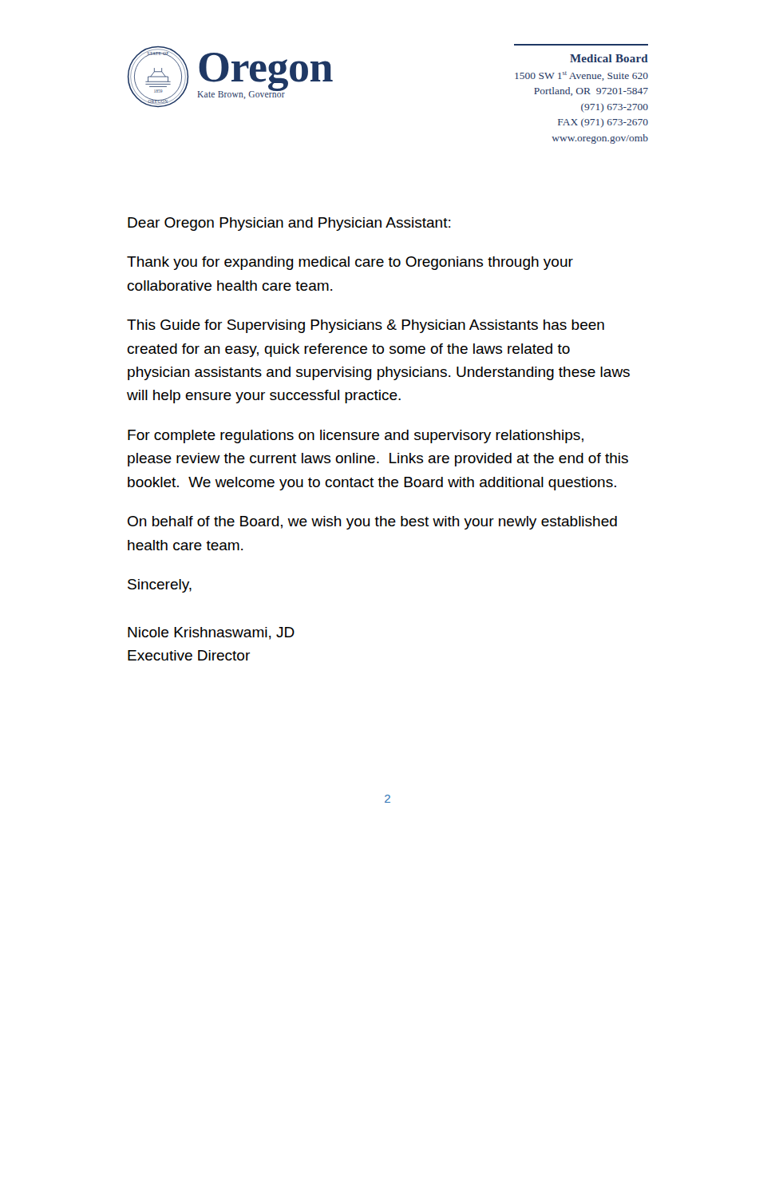STATE OF OREGON 1859
Oregon Kate Brown, Governor
Medical Board
1500 SW 1st Avenue, Suite 620
Portland, OR 97201-5847
(971) 673-2700
FAX (971) 673-2670
www.oregon.gov/omb
Dear Oregon Physician and Physician Assistant:
Thank you for expanding medical care to Oregonians through your collaborative health care team.
This Guide for Supervising Physicians & Physician Assistants has been created for an easy, quick reference to some of the laws related to physician assistants and supervising physicians. Understanding these laws will help ensure your successful practice.
For complete regulations on licensure and supervisory relationships, please review the current laws online. Links are provided at the end of this booklet. We welcome you to contact the Board with additional questions.
On behalf of the Board, we wish you the best with your newly established health care team.
Sincerely,
Nicole Krishnaswami, JD
Executive Director
2